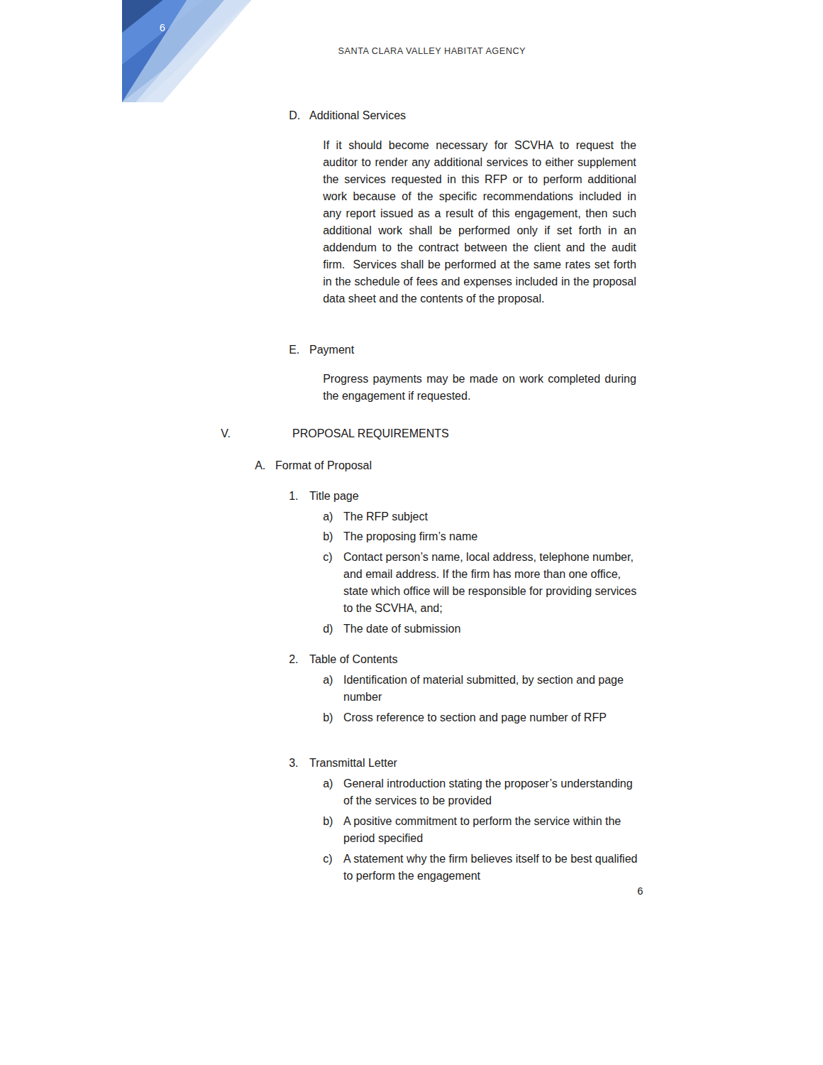6
SANTA CLARA VALLEY HABITAT AGENCY
D.
Additional Services
If it should become necessary for SCVHA to request the auditor to render any additional services to either supplement the services requested in this RFP or to perform additional work because of the specific recommendations included in any report issued as a result of this engagement, then such additional work shall be performed only if set forth in an addendum to the contract between the client and the audit firm. Services shall be performed at the same rates set forth in the schedule of fees and expenses included in the proposal data sheet and the contents of the proposal.
E.
Payment
Progress payments may be made on work completed during the engagement if requested.
V.
PROPOSAL REQUIREMENTS
A.
Format of Proposal
1.
Title page
a)
The RFP subject
b)
The proposing firm’s name
c)
Contact person’s name, local address, telephone number, and email address. If the firm has more than one office, state which office will be responsible for providing services to the SCVHA, and;
d)
The date of submission
2.
Table of Contents
a)
Identification of material submitted, by section and page number
b)
Cross reference to section and page number of RFP
3.
Transmittal Letter
a)
General introduction stating the proposer’s understanding of the services to be provided
b)
A positive commitment to perform the service within the period specified
c)
A statement why the firm believes itself to be best qualified to perform the engagement
6